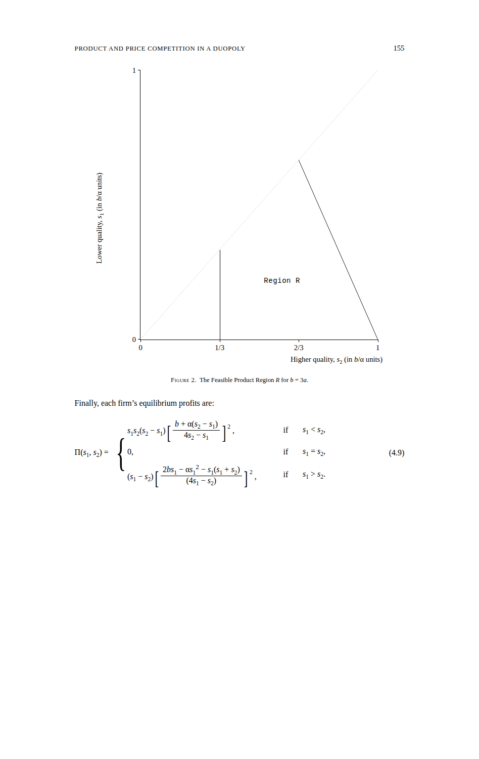Product and Price Competition in a Duopoly 155
Lower quality, s1 (in b/α units)
Region R
0
1
0
1/3
2/3
1
Higher quality, s2 (in b/α units)
Figure 2. The Feasible Product Region R for b = 3a.
Finally, each firm’s equilibrium profits are:
Π(s1, s2) = {
| s 1 s 2 ( s 2 − s 1 ) [ b + α( s 2 − s 1 ) 4 s 2 − s 1 ] 2 , | if | s 1 < s 2 , |
| 0, | if | s 1 = s 2 , |
| ( s 1 − s 2 ) [ 2 bs 1 − α s 1 2 − s 1 ( s 1 + s 2 ) (4 s 1 − s 2 ) ] 2 , | if | s 1 > s 2 . |
(4.9)